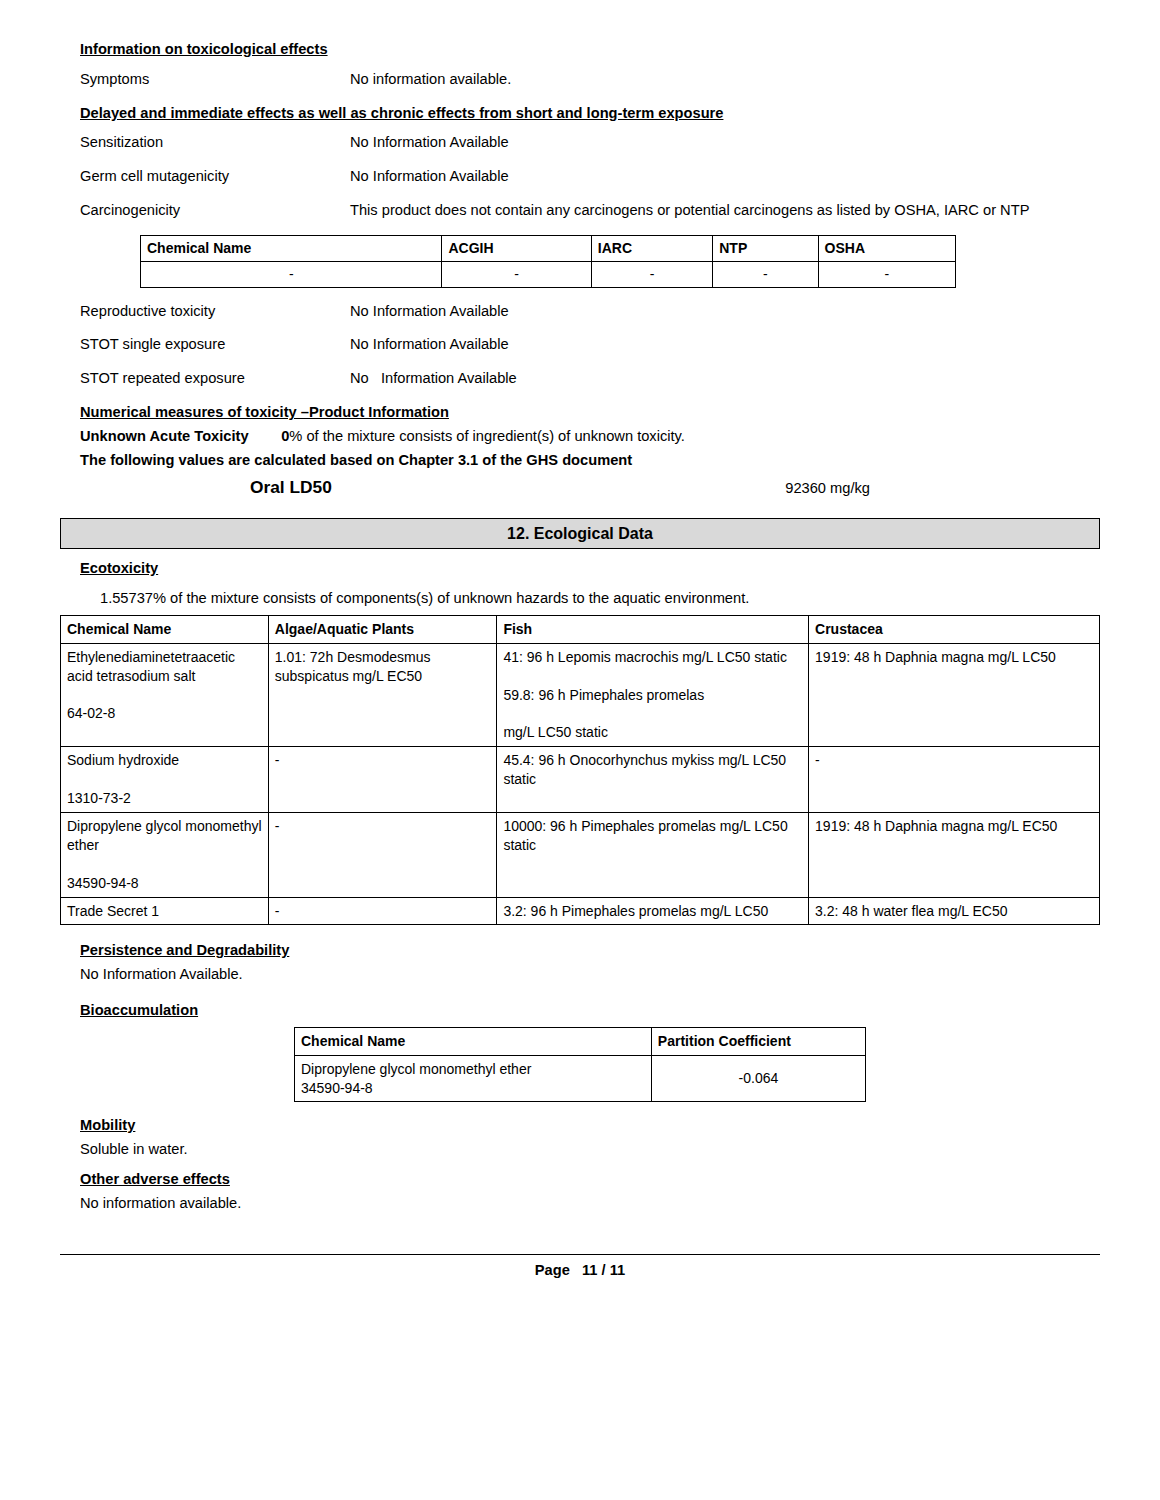Information on toxicological effects
Symptoms
No information available.
Delayed and immediate effects as well as chronic effects from short and long-term exposure
Sensitization
No Information Available
Germ cell mutagenicity
No Information Available
Carcinogenicity
This product does not contain any carcinogens or potential carcinogens as listed by OSHA, IARC or NTP
| Chemical Name | ACGIH | IARC | NTP | OSHA |
| --- | --- | --- | --- | --- |
| - | - | - | - | - |
Reproductive toxicity
No Information Available
STOT single exposure
No Information Available
STOT repeated exposure
No Information Available
Numerical measures of toxicity –Product Information
Unknown Acute Toxicity 0% of the mixture consists of ingredient(s) of unknown toxicity.
The following values are calculated based on Chapter 3.1 of the GHS document
Oral LD50
92360 mg/kg
12. Ecological Data
Ecotoxicity
1.55737% of the mixture consists of components(s) of unknown hazards to the aquatic environment.
| Chemical Name | Algae/Aquatic Plants | Fish | Crustacea |
| --- | --- | --- | --- |
| Ethylenediaminetetraacetic acid tetrasodium salt 64-02-8 | 1.01: 72h Desmodesmus subspicatus mg/L EC50 | 41: 96 h Lepomis macrochis mg/L LC50 static 59.8: 96 h Pimephales promelas mg/L LC50 static | 1919: 48 h Daphnia magna mg/L LC50 |
| Sodium hydroxide 1310-73-2 | - | 45.4: 96 h Onocorhynchus mykiss mg/L LC50 static | - |
| Dipropylene glycol monomethyl ether 34590-94-8 | - | 10000: 96 h Pimephales promelas mg/L LC50 static | 1919: 48 h Daphnia magna mg/L EC50 |
| Trade Secret 1 | - | 3.2: 96 h Pimephales promelas mg/L LC50 | 3.2: 48 h water flea mg/L EC50 |
Persistence and Degradability
No Information Available.
Bioaccumulation
| Chemical Name | Partition Coefficient |
| --- | --- |
| Dipropylene glycol monomethyl ether 34590-94-8 | -0.064 |
Mobility
Soluble in water.
Other adverse effects
No information available.
Page 11 / 11